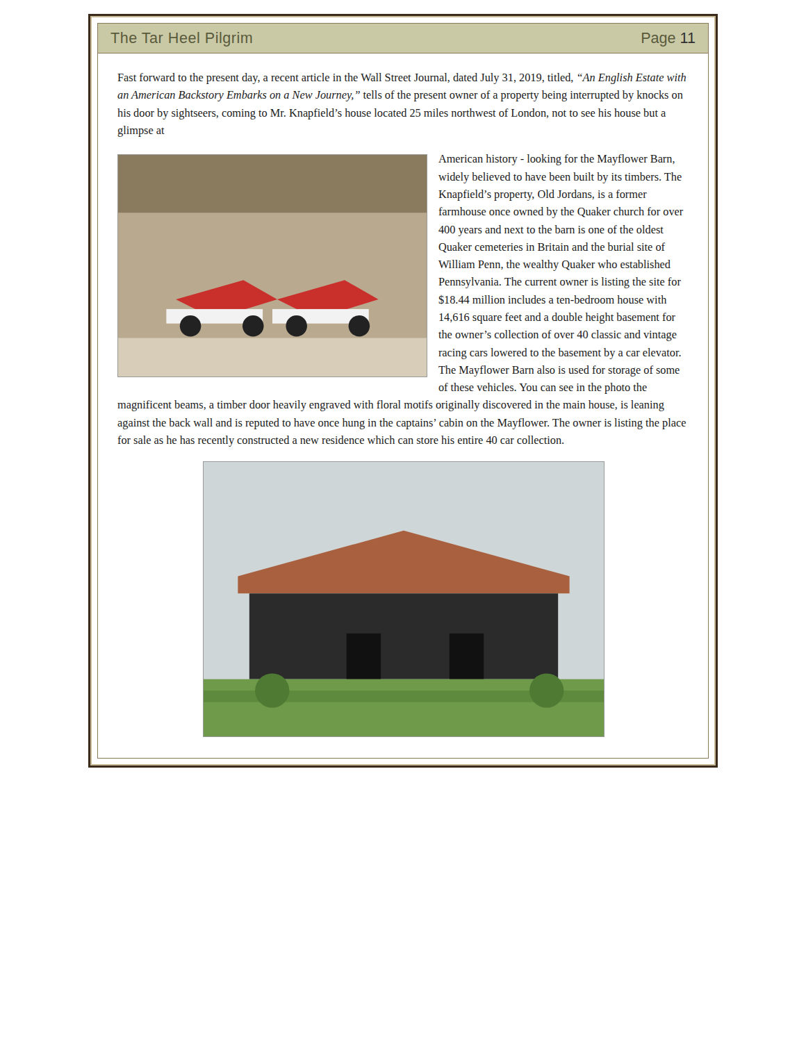The Tar Heel Pilgrim
Page 11
Fast forward to the present day, a recent article in the Wall Street Journal, dated July 31, 2019, titled, “An English Estate with an American Backstory Embarks on a New Journey,” tells of the present owner of a property being interrupted by knocks on his door by sightseers, coming to Mr. Knapfield’s house located 25 miles northwest of London, not to see his house but a glimpse at
American history - looking for the Mayflower Barn, widely believed to have been built by its timbers. The Knapfield’s property, Old Jordans, is a former farmhouse once owned by the Quaker church for over 400 years and next to the barn is one of the oldest Quaker cemeteries in Britain and the burial site of William Penn, the wealthy Quaker who established Pennsylvania. The current owner is listing the site for $18.44 million includes a ten-bedroom house with 14,616 square feet and a double height basement for the owner’s collection of over 40 classic and vintage racing cars lowered to the basement by a car elevator. The Mayflower Barn also is used for storage of some of these vehicles. You can see in the photo the magnificent beams, a timber door heavily engraved with floral motifs originally discovered in the main house, is leaning against the back wall and is reputed to have once hung in the captains’ cabin on the Mayflower. The owner is listing the place for sale as he has recently constructed a new residence which can store his entire 40 car collection.